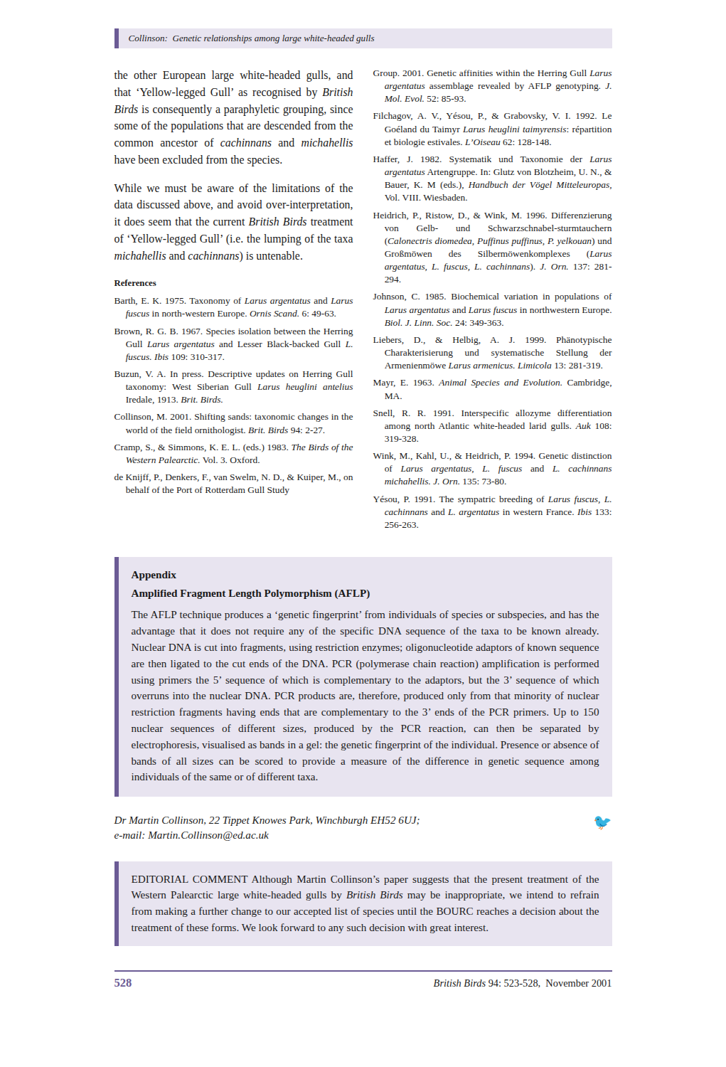Collinson: Genetic relationships among large white-headed gulls
the other European large white-headed gulls, and that ‘Yellow-legged Gull’ as recognised by British Birds is consequently a paraphyletic grouping, since some of the populations that are descended from the common ancestor of cachinnans and michahellis have been excluded from the species.
While we must be aware of the limitations of the data discussed above, and avoid over-interpretation, it does seem that the current British Birds treatment of ‘Yellow-legged Gull’ (i.e. the lumping of the taxa michahellis and cachinnans) is untenable.
References
Barth, E. K. 1975. Taxonomy of Larus argentatus and Larus fuscus in north-western Europe. Ornis Scand. 6: 49-63.
Brown, R. G. B. 1967. Species isolation between the Herring Gull Larus argentatus and Lesser Black-backed Gull L. fuscus. Ibis 109: 310-317.
Buzun, V. A. In press. Descriptive updates on Herring Gull taxonomy: West Siberian Gull Larus heuglini antelius Iredale, 1913. Brit. Birds.
Collinson, M. 2001. Shifting sands: taxonomic changes in the world of the field ornithologist. Brit. Birds 94: 2-27.
Cramp, S., & Simmons, K. E. L. (eds.) 1983. The Birds of the Western Palearctic. Vol. 3. Oxford.
de Knijff, P., Denkers, F., van Swelm, N. D., & Kuiper, M., on behalf of the Port of Rotterdam Gull Study
Group. 2001. Genetic affinities within the Herring Gull Larus argentatus assemblage revealed by AFLP genotyping. J. Mol. Evol. 52: 85-93.
Filchagov, A. V., Yésou, P., & Grabovsky, V. I. 1992. Le Goéland du Taimyr Larus heuglini taimyrensis: répartition et biologie estivales. L’Oiseau 62: 128-148.
Haffer, J. 1982. Systematik und Taxonomie der Larus argentatus Artengruppe. In: Glutz von Blotzheim, U. N., & Bauer, K. M (eds.), Handbuch der Vögel Mitteleuropas, Vol. VIII. Wiesbaden.
Heidrich, P., Ristow, D., & Wink, M. 1996. Differenzierung von Gelb- und Schwarzschnabel-sturmtauchern (Calonectris diomedea, Puffinus puffinus, P. yelkouan) und Großmöwen des Silbermöwenkomplexes (Larus argentatus, L. fuscus, L. cachinnans). J. Orn. 137: 281-294.
Johnson, C. 1985. Biochemical variation in populations of Larus argentatus and Larus fuscus in northwestern Europe. Biol. J. Linn. Soc. 24: 349-363.
Liebers, D., & Helbig, A. J. 1999. Phänotypische Charakterisierung und systematische Stellung der Armenienmöwe Larus armenicus. Limicola 13: 281-319.
Mayr, E. 1963. Animal Species and Evolution. Cambridge, MA.
Snell, R. R. 1991. Interspecific allozyme differentiation among north Atlantic white-headed larid gulls. Auk 108: 319-328.
Wink, M., Kahl, U., & Heidrich, P. 1994. Genetic distinction of Larus argentatus, L. fuscus and L. cachinnans michahellis. J. Orn. 135: 73-80.
Yésou, P. 1991. The sympatric breeding of Larus fuscus, L. cachinnans and L. argentatus in western France. Ibis 133: 256-263.
Appendix
Amplified Fragment Length Polymorphism (AFLP)
The AFLP technique produces a ‘genetic fingerprint’ from individuals of species or subspecies, and has the advantage that it does not require any of the specific DNA sequence of the taxa to be known already. Nuclear DNA is cut into fragments, using restriction enzymes; oligonucleotide adaptors of known sequence are then ligated to the cut ends of the DNA. PCR (polymerase chain reaction) amplification is performed using primers the 5’ sequence of which is complementary to the adaptors, but the 3’ sequence of which overruns into the nuclear DNA. PCR products are, therefore, produced only from that minority of nuclear restriction fragments having ends that are complementary to the 3’ ends of the PCR primers. Up to 150 nuclear sequences of different sizes, produced by the PCR reaction, can then be separated by electrophoresis, visualised as bands in a gel: the genetic fingerprint of the individual. Presence or absence of bands of all sizes can be scored to provide a measure of the difference in genetic sequence among individuals of the same or of different taxa.
🐦 Dr Martin Collinson, 22 Tippet Knowes Park, Winchburgh EH52 6UJ;
e-mail: Martin.Collinson@ed.ac.uk
EDITORIAL COMMENT Although Martin Collinson’s paper suggests that the present treatment of the Western Palearctic large white-headed gulls by British Birds may be inappropriate, we intend to refrain from making a further change to our accepted list of species until the BOURC reaches a decision about the treatment of these forms. We look forward to any such decision with great interest.
528 British Birds 94: 523-528, November 2001